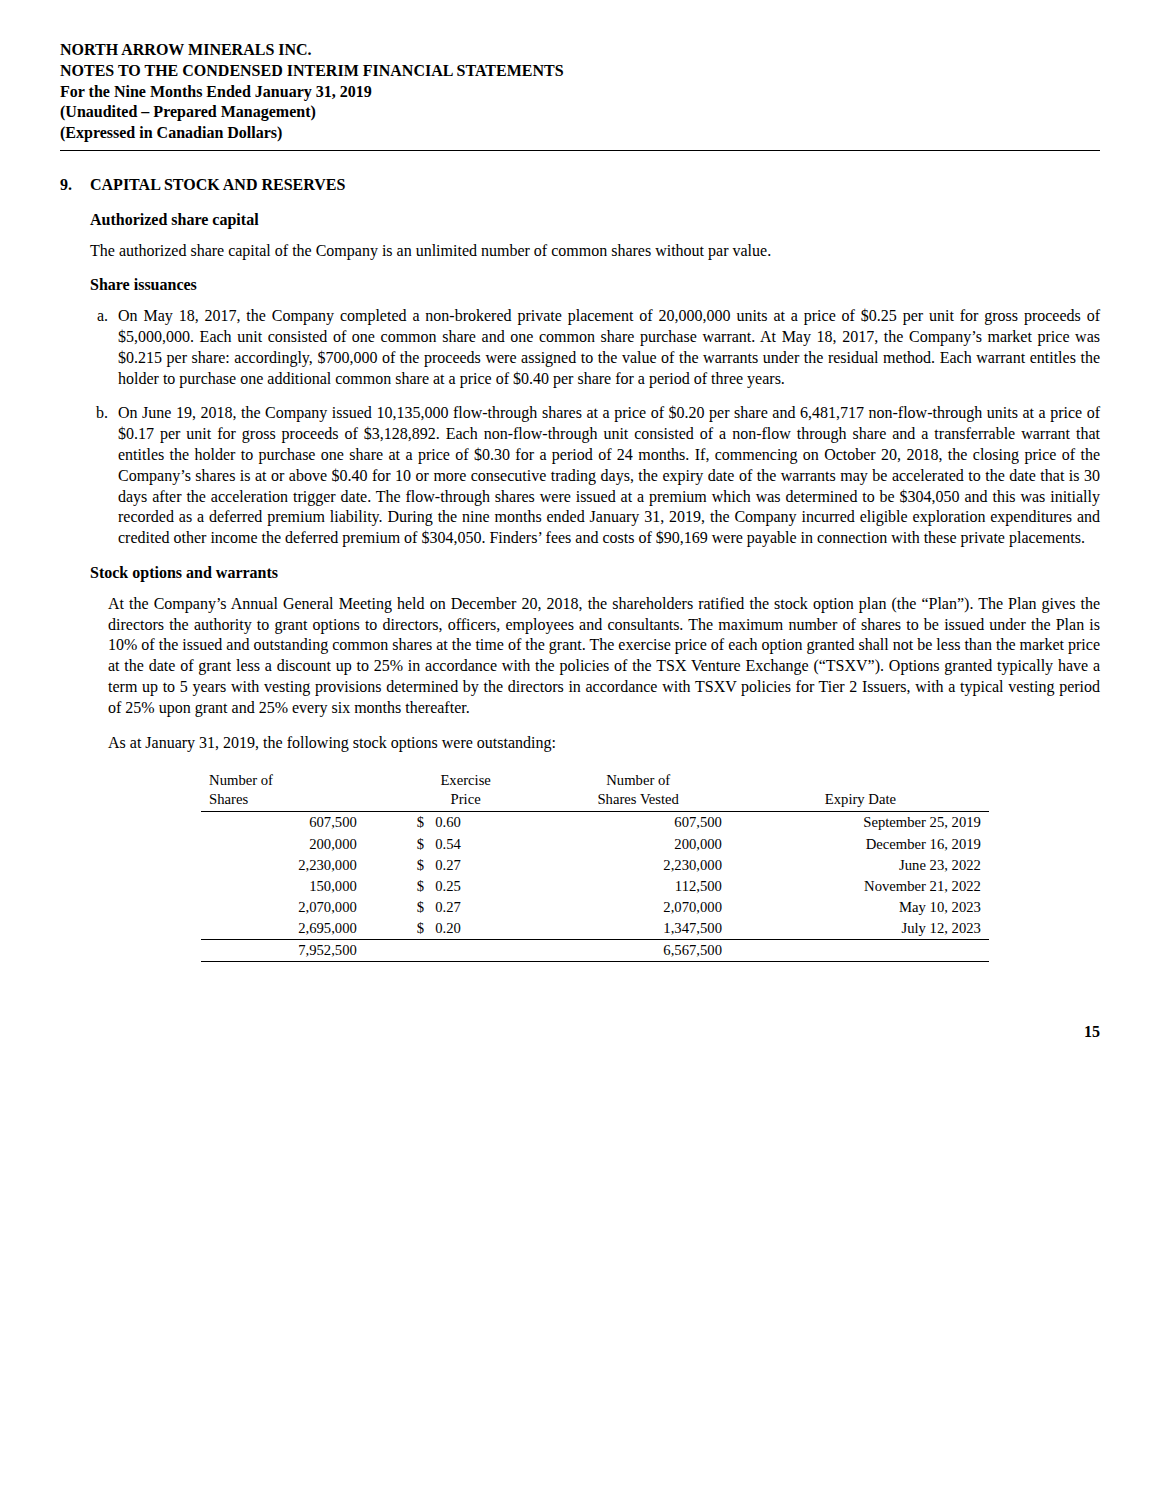NORTH ARROW MINERALS INC.
NOTES TO THE CONDENSED INTERIM FINANCIAL STATEMENTS
For the Nine Months Ended January 31, 2019
(Unaudited – Prepared Management)
(Expressed in Canadian Dollars)
9. CAPITAL STOCK AND RESERVES
Authorized share capital
The authorized share capital of the Company is an unlimited number of common shares without par value.
Share issuances
On May 18, 2017, the Company completed a non-brokered private placement of 20,000,000 units at a price of $0.25 per unit for gross proceeds of $5,000,000. Each unit consisted of one common share and one common share purchase warrant. At May 18, 2017, the Company’s market price was $0.215 per share: accordingly, $700,000 of the proceeds were assigned to the value of the warrants under the residual method. Each warrant entitles the holder to purchase one additional common share at a price of $0.40 per share for a period of three years.
On June 19, 2018, the Company issued 10,135,000 flow-through shares at a price of $0.20 per share and 6,481,717 non-flow-through units at a price of $0.17 per unit for gross proceeds of $3,128,892. Each non-flow-through unit consisted of a non-flow through share and a transferrable warrant that entitles the holder to purchase one share at a price of $0.30 for a period of 24 months. If, commencing on October 20, 2018, the closing price of the Company’s shares is at or above $0.40 for 10 or more consecutive trading days, the expiry date of the warrants may be accelerated to the date that is 30 days after the acceleration trigger date. The flow-through shares were issued at a premium which was determined to be $304,050 and this was initially recorded as a deferred premium liability. During the nine months ended January 31, 2019, the Company incurred eligible exploration expenditures and credited other income the deferred premium of $304,050. Finders’ fees and costs of $90,169 were payable in connection with these private placements.
Stock options and warrants
At the Company’s Annual General Meeting held on December 20, 2018, the shareholders ratified the stock option plan (the “Plan”). The Plan gives the directors the authority to grant options to directors, officers, employees and consultants. The maximum number of shares to be issued under the Plan is 10% of the issued and outstanding common shares at the time of the grant. The exercise price of each option granted shall not be less than the market price at the date of grant less a discount up to 25% in accordance with the policies of the TSX Venture Exchange (“TSXV”). Options granted typically have a term up to 5 years with vesting provisions determined by the directors in accordance with TSXV policies for Tier 2 Issuers, with a typical vesting period of 25% upon grant and 25% every six months thereafter.
As at January 31, 2019, the following stock options were outstanding:
| Number of Shares | Exercise Price | Number of Shares Vested | Expiry Date |
| --- | --- | --- | --- |
| 607,500 | $ 0.60 | 607,500 | September 25, 2019 |
| 200,000 | $ 0.54 | 200,000 | December 16, 2019 |
| 2,230,000 | $ 0.27 | 2,230,000 | June 23, 2022 |
| 150,000 | $ 0.25 | 112,500 | November 21, 2022 |
| 2,070,000 | $ 0.27 | 2,070,000 | May 10, 2023 |
| 2,695,000 | $ 0.20 | 1,347,500 | July 12, 2023 |
| 7,952,500 | | 6,567,500 | |
15